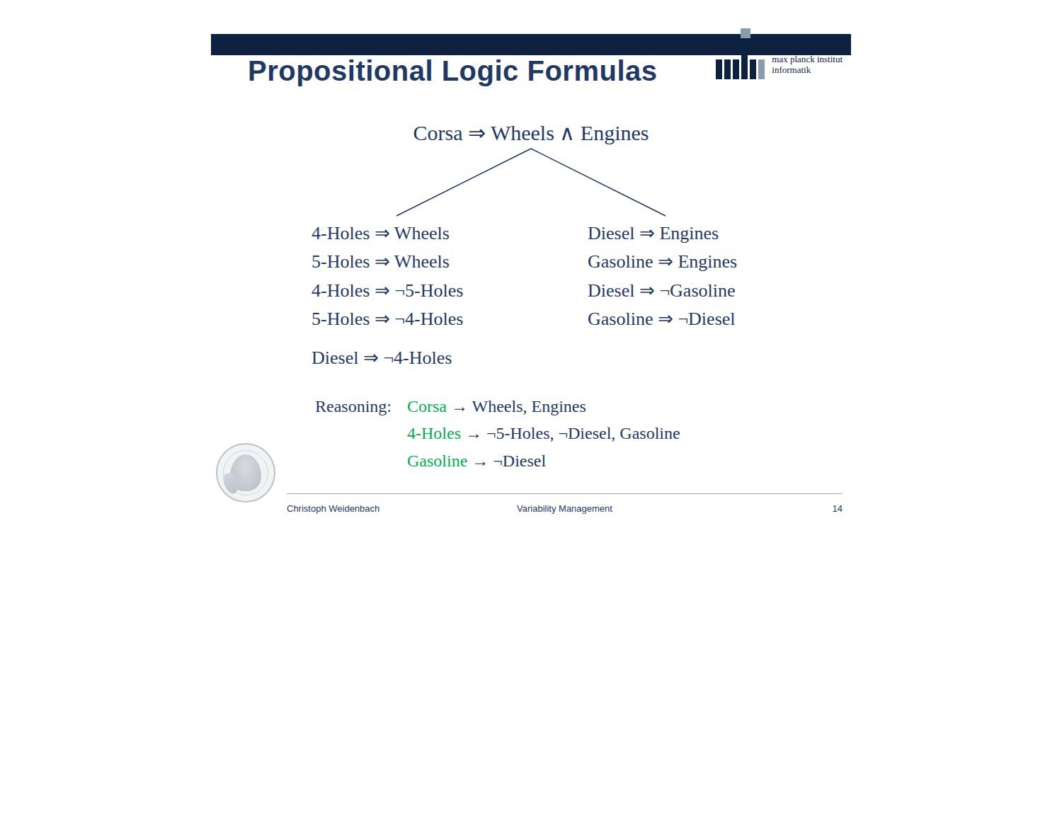Propositional Logic Formulas
max planck institut
informatik
Corsa ⇒ Wheels ∧ Engines
4-Holes ⇒ Wheels
5-Holes ⇒ Wheels
4-Holes ⇒ ¬5-Holes
5-Holes ⇒ ¬4-Holes
Diesel ⇒ Engines
Gasoline ⇒ Engines
Diesel ⇒ ¬Gasoline
Gasoline ⇒ ¬Diesel
Diesel ⇒ ¬4-Holes
Reasoning: Corsa → Wheels, Engines
4-Holes → ¬5-Holes, ¬Diesel, Gasoline
Gasoline → ¬Diesel
Christoph Weidenbach Variability Management 14